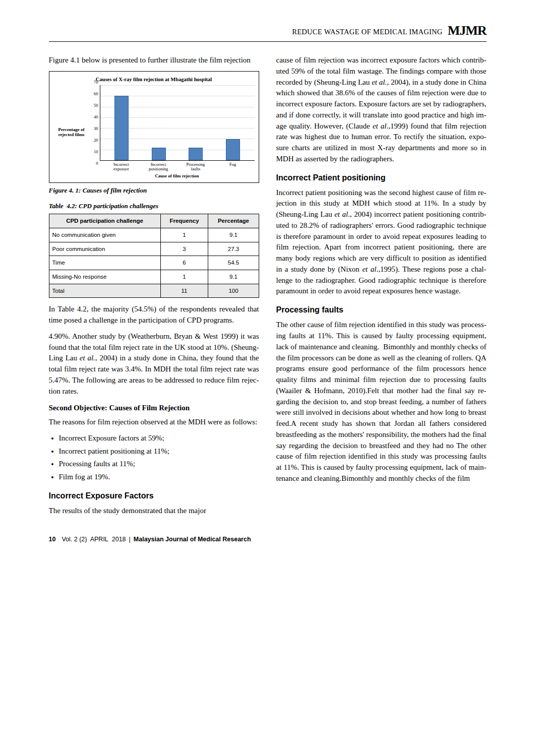Reduce Wastage of Medical Imaging
MJMR
Figure 4.1 below is presented to further illustrate the film rejection
Causes of X-ray film rejection at Mbagathi hospital
Percentage of
rejected films
70 60 50 40 30 20 10 0
Incorrect
exposure
Incorrect
positioning
Processing
faults
Fog
Cause of film rejection
Figure 4. 1: Causes of film rejection
Table 4.2: CPD participation challenges
| CPD participation challenge | Frequency | Percentage |
| --- | --- | --- |
| No communication given | 1 | 9.1 |
| Poor communication | 3 | 27.3 |
| Time | 6 | 54.5 |
| Missing-No response | 1 | 9.1 |
| Total | 11 | 100 |
In Table 4.2, the majority (54.5%) of the respondents revealed that time posed a challenge in the participation of CPD programs.
4.90%. Another study by (Weatherburn, Bryan & West 1999) it was found that the total film reject rate in the UK stood at 10%. (Sheung-Ling Lau et al., 2004) in a study done in China, they found that the total film reject rate was 3.4%. In MDH the total film reject rate was 5.47%. The following are areas to be addressed to reduce film rejection rates.
Second Objective: Causes of Film Rejection
The reasons for film rejection observed at the MDH were as follows:
Incorrect Exposure factors at 59%;
Incorrect patient positioning at 11%;
Processing faults at 11%;
Film fog at 19%.
Incorrect Exposure Factors
The results of the study demonstrated that the major
cause of film rejection was incorrect exposure factors which contributed 59% of the total film wastage. The findings compare with those recorded by (Sheung-Ling Lau et al., 2004), in a study done in China which showed that 38.6% of the causes of film rejection were due to incorrect exposure factors. Exposure factors are set by radiographers, and if done correctly, it will translate into good practice and high image quality. However, (Claude et al.,1999) found that film rejection rate was highest due to human error. To rectify the situation, exposure charts are utilized in most X-ray departments and more so in MDH as asserted by the radiographers.
Incorrect Patient positioning
Incorrect patient positioning was the second highest cause of film rejection in this study at MDH which stood at 11%. In a study by (Sheung-Ling Lau et al., 2004) incorrect patient positioning contributed to 28.2% of radiographers' errors. Good radiographic technique is therefore paramount in order to avoid repeat exposures leading to film rejection. Apart from incorrect patient positioning, there are many body regions which are very difficult to position as identified in a study done by (Nixon et al.,1995). These regions pose a challenge to the radiographer. Good radiographic technique is therefore paramount in order to avoid repeat exposures hence wastage.
Processing faults
The other cause of film rejection identified in this study was processing faults at 11%. This is caused by faulty processing equipment, lack of maintenance and cleaning. Bimonthly and monthly checks of the film processors can be done as well as the cleaning of rollers. QA programs ensure good performance of the film processors hence quality films and minimal film rejection due to processing faults (Waailer & Hofmann, 2010).Felt that mother had the final say regarding the decision to, and stop breast feeding, a number of fathers were still involved in decisions about whether and how long to breast feed.A recent study has shown that Jordan all fathers considered breastfeeding as the mothers' responsibility, the mothers had the final say regarding the decision to breastfeed and they had no The other cause of film rejection identified in this study was processing faults at 11%. This is caused by faulty processing equipment, lack of maintenance and cleaning.Bimonthly and monthly checks of the film
10 Vol. 2 (2) APRIL 2018|Malaysian Journal of Medical Research